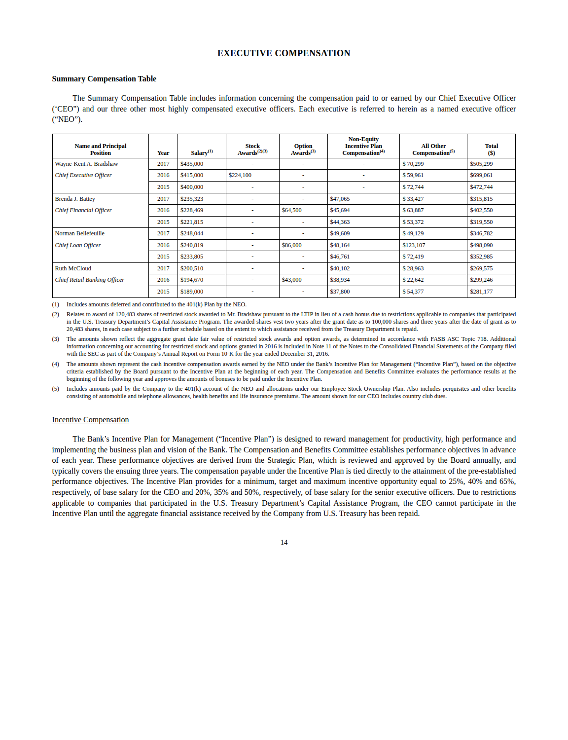EXECUTIVE COMPENSATION
Summary Compensation Table
The Summary Compensation Table includes information concerning the compensation paid to or earned by our Chief Executive Officer (‘CEO”) and our three other most highly compensated executive officers. Each executive is referred to herein as a named executive officer (“NEO”).
| Name and Principal Position | Year | Salary (1) | Stock Awards (2)(3) | Option Awards (3) | Non-Equity Incentive Plan Compensation (4) | All Other Compensation (5) | Total ($) |
| --- | --- | --- | --- | --- | --- | --- | --- |
| Wayne-Kent A. Bradshaw | 2017 | $435,000 | - | - | - | $ 70,299 | $505,299 |
| Chief Executive Officer | 2016 | $415,000 | $224,100 | - | - | $ 59,961 | $699,061 |
| | 2015 | $400,000 | - | - | - | $ 72,744 | $472,744 |
| Brenda J. Battey | 2017 | $235,323 | - | - | $47,065 | $ 33,427 | $315,815 |
| Chief Financial Officer | 2016 | $228,469 | - | $64,500 | $45,694 | $ 63,887 | $402,550 |
| | 2015 | $221,815 | - | - | $44,363 | $ 53,372 | $319,550 |
| Norman Bellefeuille | 2017 | $248,044 | - | - | $49,609 | $ 49,129 | $346,782 |
| Chief Loan Officer | 2016 | $240,819 | - | $86,000 | $48,164 | $123,107 | $498,090 |
| | 2015 | $233,805 | - | - | $46,761 | $ 72,419 | $352,985 |
| Ruth McCloud | 2017 | $200,510 | - | - | $40,102 | $ 28,963 | $269,575 |
| Chief Retail Banking Officer | 2016 | $194,670 | - | $43,000 | $38,934 | $ 22,642 | $299,246 |
| | 2015 | $189,000 | - | - | $37,800 | $ 54,377 | $281,177 |
Includes amounts deferred and contributed to the 401(k) Plan by the NEO.
Relates to award of 120,483 shares of restricted stock awarded to Mr. Bradshaw pursuant to the LTIP in lieu of a cash bonus due to restrictions applicable to companies that participated in the U.S. Treasury Department’s Capital Assistance Program. The awarded shares vest two years after the grant date as to 100,000 shares and three years after the date of grant as to 20,483 shares, in each case subject to a further schedule based on the extent to which assistance received from the Treasury Department is repaid.
The amounts shown reflect the aggregate grant date fair value of restricted stock awards and option awards, as determined in accordance with FASB ASC Topic 718. Additional information concerning our accounting for restricted stock and options granted in 2016 is included in Note 11 of the Notes to the Consolidated Financial Statements of the Company filed with the SEC as part of the Company’s Annual Report on Form 10-K for the year ended December 31, 2016.
The amounts shown represent the cash incentive compensation awards earned by the NEO under the Bank’s Incentive Plan for Management (“Incentive Plan”), based on the objective criteria established by the Board pursuant to the Incentive Plan at the beginning of each year. The Compensation and Benefits Committee evaluates the performance results at the beginning of the following year and approves the amounts of bonuses to be paid under the Incentive Plan.
Includes amounts paid by the Company to the 401(k) account of the NEO and allocations under our Employee Stock Ownership Plan. Also includes perquisites and other benefits consisting of automobile and telephone allowances, health benefits and life insurance premiums. The amount shown for our CEO includes country club dues.
Incentive Compensation
The Bank’s Incentive Plan for Management (“Incentive Plan”) is designed to reward management for productivity, high performance and implementing the business plan and vision of the Bank. The Compensation and Benefits Committee establishes performance objectives in advance of each year. These performance objectives are derived from the Strategic Plan, which is reviewed and approved by the Board annually, and typically covers the ensuing three years. The compensation payable under the Incentive Plan is tied directly to the attainment of the pre-established performance objectives. The Incentive Plan provides for a minimum, target and maximum incentive opportunity equal to 25%, 40% and 65%, respectively, of base salary for the CEO and 20%, 35% and 50%, respectively, of base salary for the senior executive officers. Due to restrictions applicable to companies that participated in the U.S. Treasury Department’s Capital Assistance Program, the CEO cannot participate in the Incentive Plan until the aggregate financial assistance received by the Company from U.S. Treasury has been repaid.
14